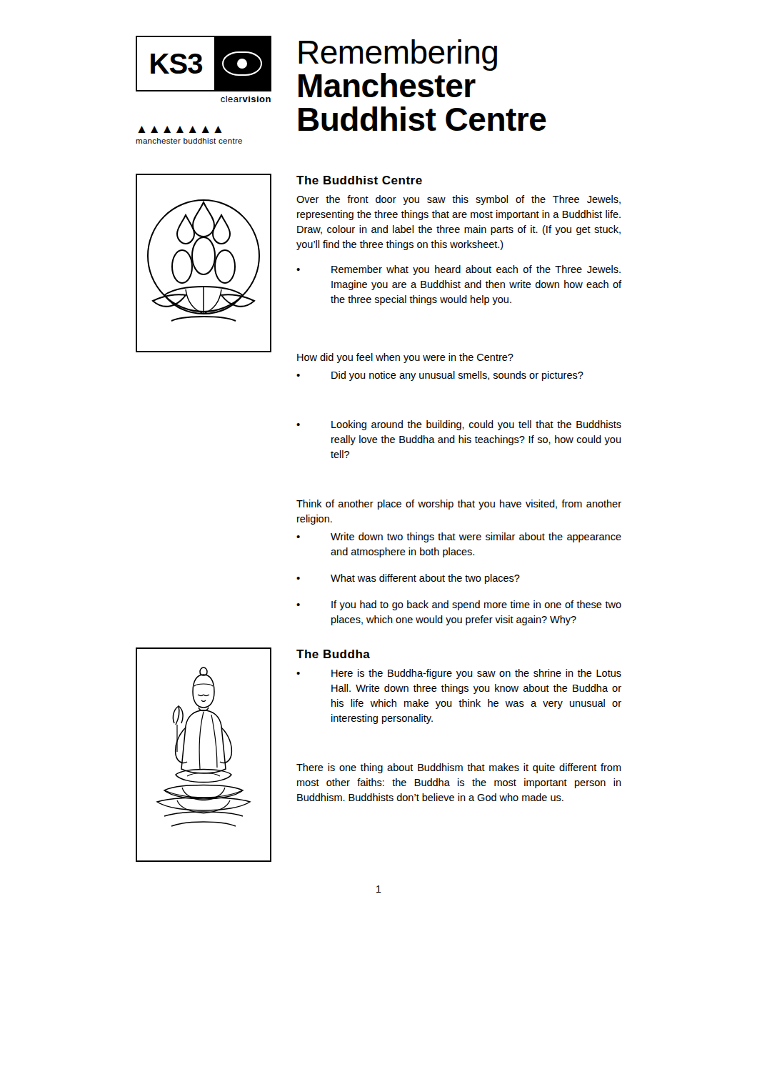KS3
clear vision
▲▲▲▲▲▲▲
manchester buddhist centre
Remembering Manchester Buddhist Centre
The Buddhist Centre
Over the front door you saw this symbol of the Three Jewels, representing the three things that are most important in a Buddhist life. Draw, colour in and label the three main parts of it. (If you get stuck, you’ll find the three things on this worksheet.)
Remember what you heard about each of the Three Jewels. Imagine you are a Buddhist and then write down how each of the three special things would help you.
How did you feel when you were in the Centre?
Did you notice any unusual smells, sounds or pictures?
Looking around the building, could you tell that the Buddhists really love the Buddha and his teachings? If so, how could you tell?
Think of another place of worship that you have visited, from another religion.
Write down two things that were similar about the appearance and atmosphere in both places.
What was different about the two places?
If you had to go back and spend more time in one of these two places, which one would you prefer visit again? Why?
The Buddha
Here is the Buddha-figure you saw on the shrine in the Lotus Hall. Write down three things you know about the Buddha or his life which make you think he was a very unusual or interesting personality.
There is one thing about Buddhism that makes it quite different from most other faiths: the Buddha is the most important person in Buddhism. Buddhists don’t believe in a God who made us.
1